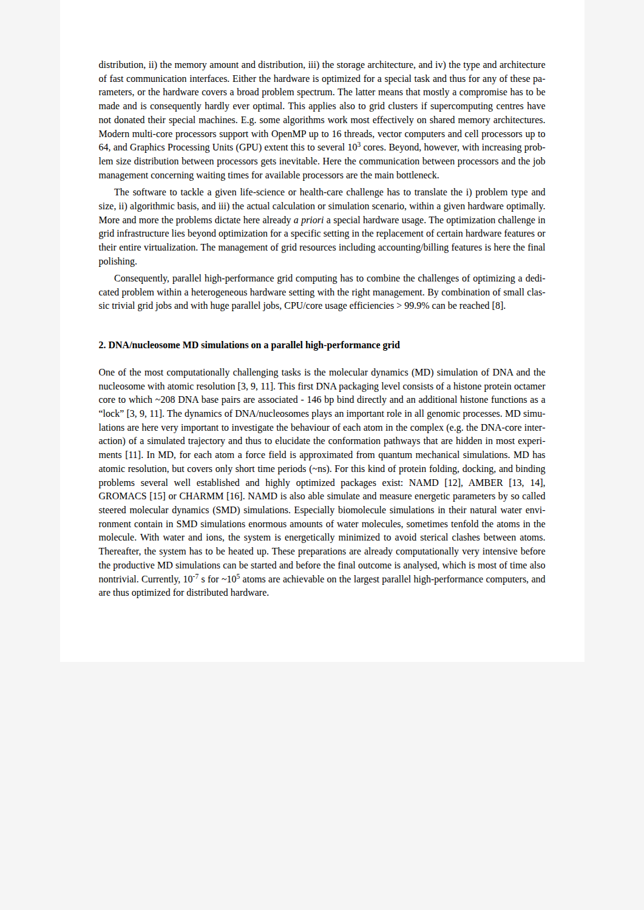distribution, ii) the memory amount and distribution, iii) the storage architecture, and iv) the type and architecture of fast communication interfaces. Either the hardware is optimized for a special task and thus for any of these parameters, or the hardware covers a broad problem spectrum. The latter means that mostly a compromise has to be made and is consequently hardly ever optimal. This applies also to grid clusters if supercomputing centres have not donated their special machines. E.g. some algorithms work most effectively on shared memory architectures. Modern multi-core processors support with OpenMP up to 16 threads, vector computers and cell processors up to 64, and Graphics Processing Units (GPU) extent this to several 103 cores. Beyond, however, with increasing problem size distribution between processors gets inevitable. Here the communication between processors and the job management concerning waiting times for available processors are the main bottleneck.
The software to tackle a given life-science or health-care challenge has to translate the i) problem type and size, ii) algorithmic basis, and iii) the actual calculation or simulation scenario, within a given hardware optimally. More and more the problems dictate here already a priori a special hardware usage. The optimization challenge in grid infrastructure lies beyond optimization for a specific setting in the replacement of certain hardware features or their entire virtualization. The management of grid resources including accounting/billing features is here the final polishing.
Consequently, parallel high-performance grid computing has to combine the challenges of optimizing a dedicated problem within a heterogeneous hardware setting with the right management. By combination of small classic trivial grid jobs and with huge parallel jobs, CPU/core usage efficiencies > 99.9% can be reached [8].
2. DNA/nucleosome MD simulations on a parallel high-performance grid
One of the most computationally challenging tasks is the molecular dynamics (MD) simulation of DNA and the nucleosome with atomic resolution [3, 9, 11]. This first DNA packaging level consists of a histone protein octamer core to which ~208 DNA base pairs are associated - 146 bp bind directly and an additional histone functions as a “lock” [3, 9, 11]. The dynamics of DNA/nucleosomes plays an important role in all genomic processes. MD simulations are here very important to investigate the behaviour of each atom in the complex (e.g. the DNA-core interaction) of a simulated trajectory and thus to elucidate the conformation pathways that are hidden in most experiments [11]. In MD, for each atom a force field is approximated from quantum mechanical simulations. MD has atomic resolution, but covers only short time periods (~ns). For this kind of protein folding, docking, and binding problems several well established and highly optimized packages exist: NAMD [12], AMBER [13, 14], GROMACS [15] or CHARMM [16]. NAMD is also able simulate and measure energetic parameters by so called steered molecular dynamics (SMD) simulations. Especially biomolecule simulations in their natural water environment contain in SMD simulations enormous amounts of water molecules, sometimes tenfold the atoms in the molecule. With water and ions, the system is energetically minimized to avoid sterical clashes between atoms. Thereafter, the system has to be heated up. These preparations are already computationally very intensive before the productive MD simulations can be started and before the final outcome is analysed, which is most of time also nontrivial. Currently, 10-7 s for ~105 atoms are achievable on the largest parallel high-performance computers, and are thus optimized for distributed hardware.